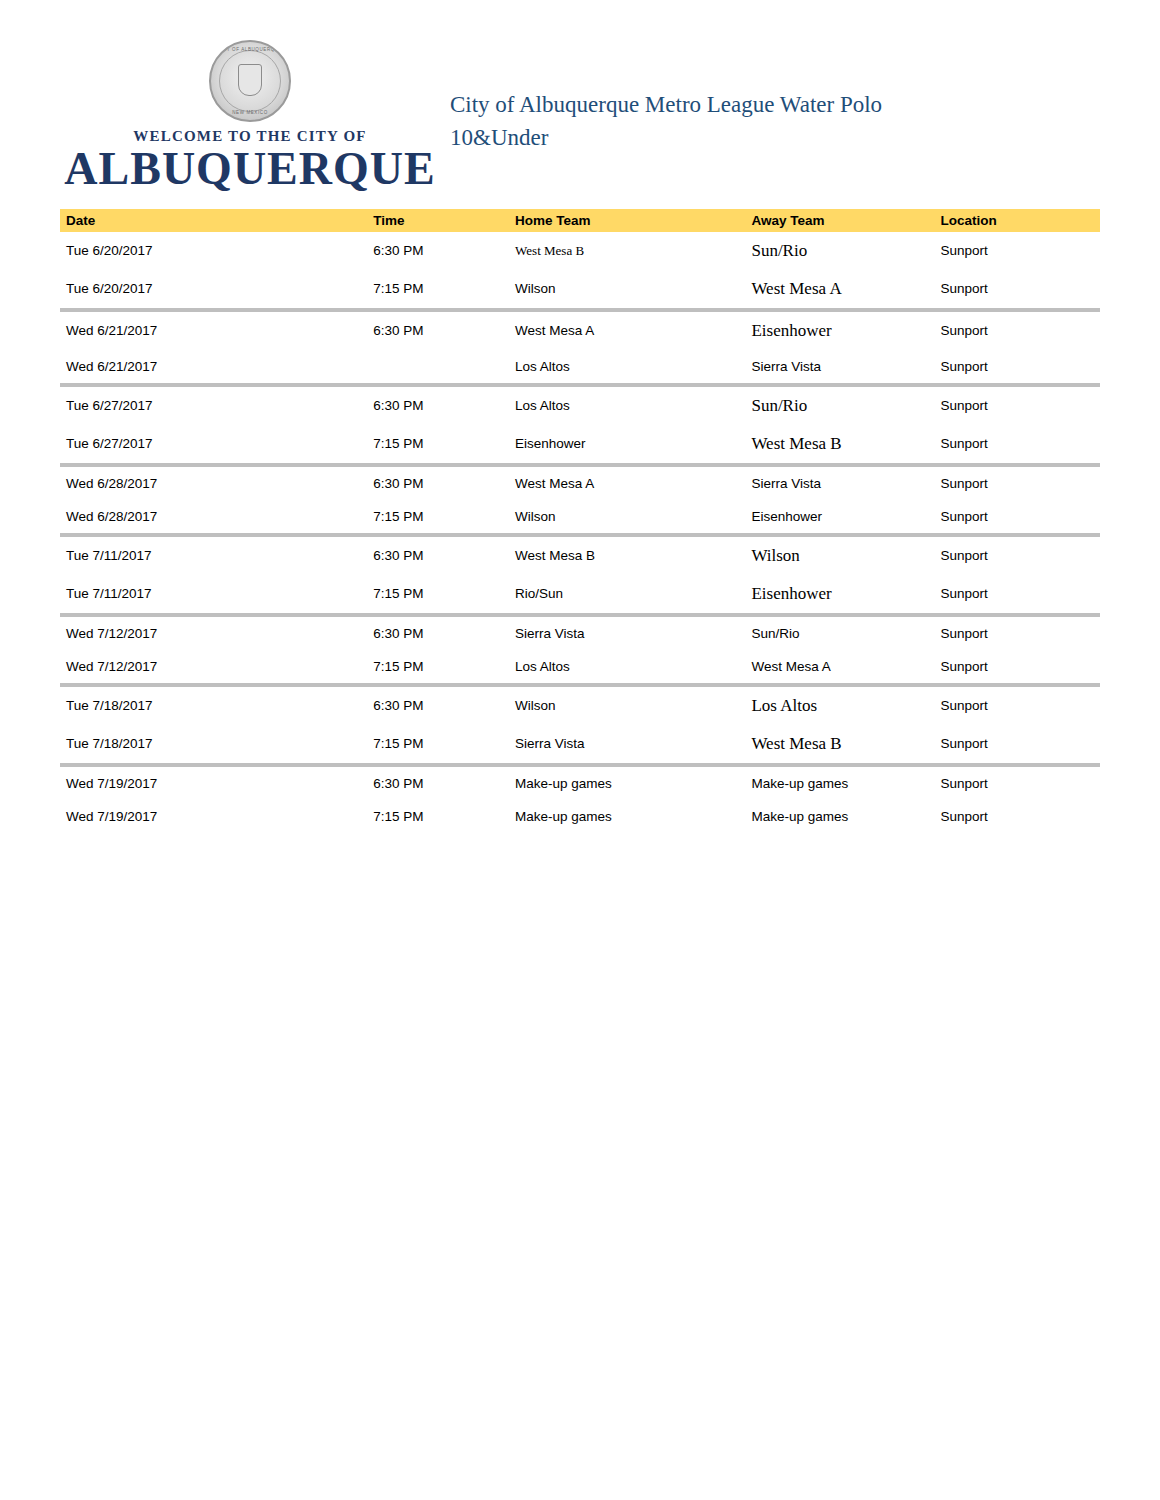City of Albuquerque
New Mexico
WELCOME TO THE CITY OF
ALBUQUERQUE
City of Albuquerque Metro League Water Polo 10&Under
| Date | Time | Home Team | Away Team | Location |
| --- | --- | --- | --- | --- |
| Tue 6/20/2017 | 6:30 PM | West Mesa B | Sun/Rio | Sunport |
| Tue 6/20/2017 | 7:15 PM | Wilson | West Mesa A | Sunport |
| Wed 6/21/2017 | 6:30 PM | West Mesa A | Eisenhower | Sunport |
| Wed 6/21/2017 | | Los Altos | Sierra Vista | Sunport |
| Tue 6/27/2017 | 6:30 PM | Los Altos | Sun/Rio | Sunport |
| Tue 6/27/2017 | 7:15 PM | Eisenhower | West Mesa B | Sunport |
| Wed 6/28/2017 | 6:30 PM | West Mesa A | Sierra Vista | Sunport |
| Wed 6/28/2017 | 7:15 PM | Wilson | Eisenhower | Sunport |
| Tue 7/11/2017 | 6:30 PM | West Mesa B | Wilson | Sunport |
| Tue 7/11/2017 | 7:15 PM | Rio/Sun | Eisenhower | Sunport |
| Wed 7/12/2017 | 6:30 PM | Sierra Vista | Sun/Rio | Sunport |
| Wed 7/12/2017 | 7:15 PM | Los Altos | West Mesa A | Sunport |
| Tue 7/18/2017 | 6:30 PM | Wilson | Los Altos | Sunport |
| Tue 7/18/2017 | 7:15 PM | Sierra Vista | West Mesa B | Sunport |
| Wed 7/19/2017 | 6:30 PM | Make-up games | Make-up games | Sunport |
| Wed 7/19/2017 | 7:15 PM | Make-up games | Make-up games | Sunport |